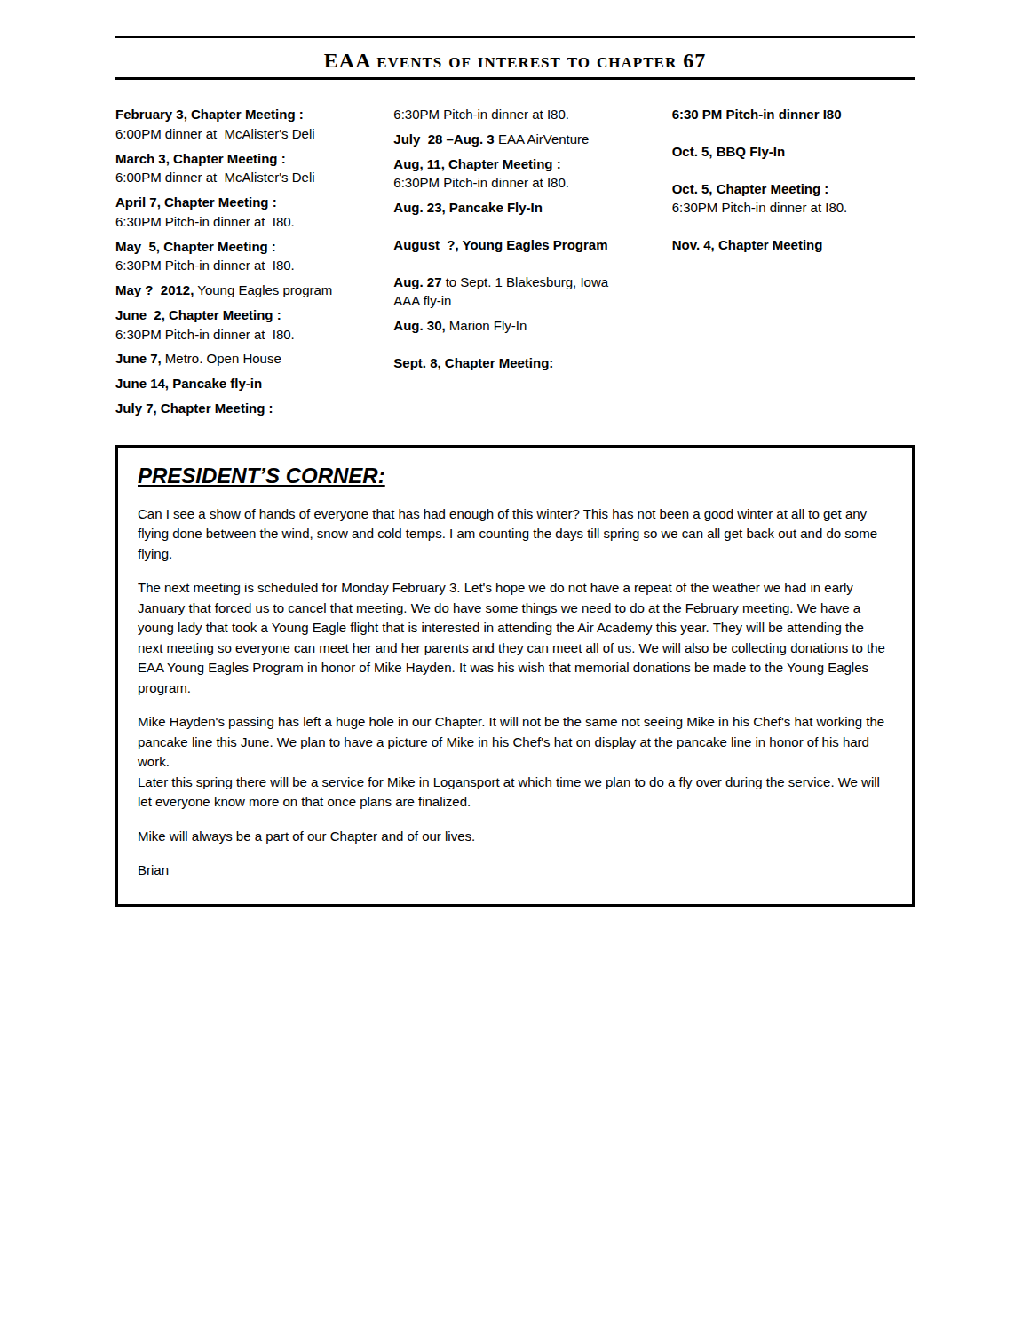EAA events of interest to chapter 67
February 3, Chapter Meeting :
6:00PM dinner at McAlister's Deli
March 3, Chapter Meeting :
6:00PM dinner at McAlister's Deli
April 7, Chapter Meeting :
6:30PM Pitch-in dinner at I80.
May 5, Chapter Meeting :
6:30PM Pitch-in dinner at I80.
May ? 2012, Young Eagles program
June 2, Chapter Meeting :
6:30PM Pitch-in dinner at I80.
June 7, Metro. Open House
June 14, Pancake fly-in
July 7, Chapter Meeting :
6:30PM Pitch-in dinner at I80.
July 28 –Aug. 3 EAA AirVenture
Aug, 11, Chapter Meeting :
6:30PM Pitch-in dinner at I80.
Aug. 23, Pancake Fly-In
August ?, Young Eagles Program
Aug. 27 to Sept. 1 Blakesburg, Iowa AAA fly-in
Aug. 30, Marion Fly-In
Sept. 8, Chapter Meeting:
6:30 PM Pitch-in dinner I80
Oct. 5, BBQ Fly-In
Oct. 5, Chapter Meeting :
6:30PM Pitch-in dinner at I80.
Nov. 4, Chapter Meeting
PRESIDENT’S CORNER:
Can I see a show of hands of everyone that has had enough of this winter? This has not been a good winter at all to get any flying done between the wind, snow and cold temps. I am counting the days till spring so we can all get back out and do some flying.
The next meeting is scheduled for Monday February 3. Let's hope we do not have a repeat of the weather we had in early January that forced us to cancel that meeting. We do have some things we need to do at the February meeting. We have a young lady that took a Young Eagle flight that is interested in attending the Air Academy this year. They will be attending the next meeting so everyone can meet her and her parents and they can meet all of us. We will also be collecting donations to the EAA Young Eagles Program in honor of Mike Hayden. It was his wish that memorial donations be made to the Young Eagles program.
Mike Hayden's passing has left a huge hole in our Chapter. It will not be the same not seeing Mike in his Chef's hat working the pancake line this June. We plan to have a picture of Mike in his Chef's hat on display at the pancake line in honor of his hard work.
Later this spring there will be a service for Mike in Logansport at which time we plan to do a fly over during the service. We will let everyone know more on that once plans are finalized.
Mike will always be a part of our Chapter and of our lives.
Brian